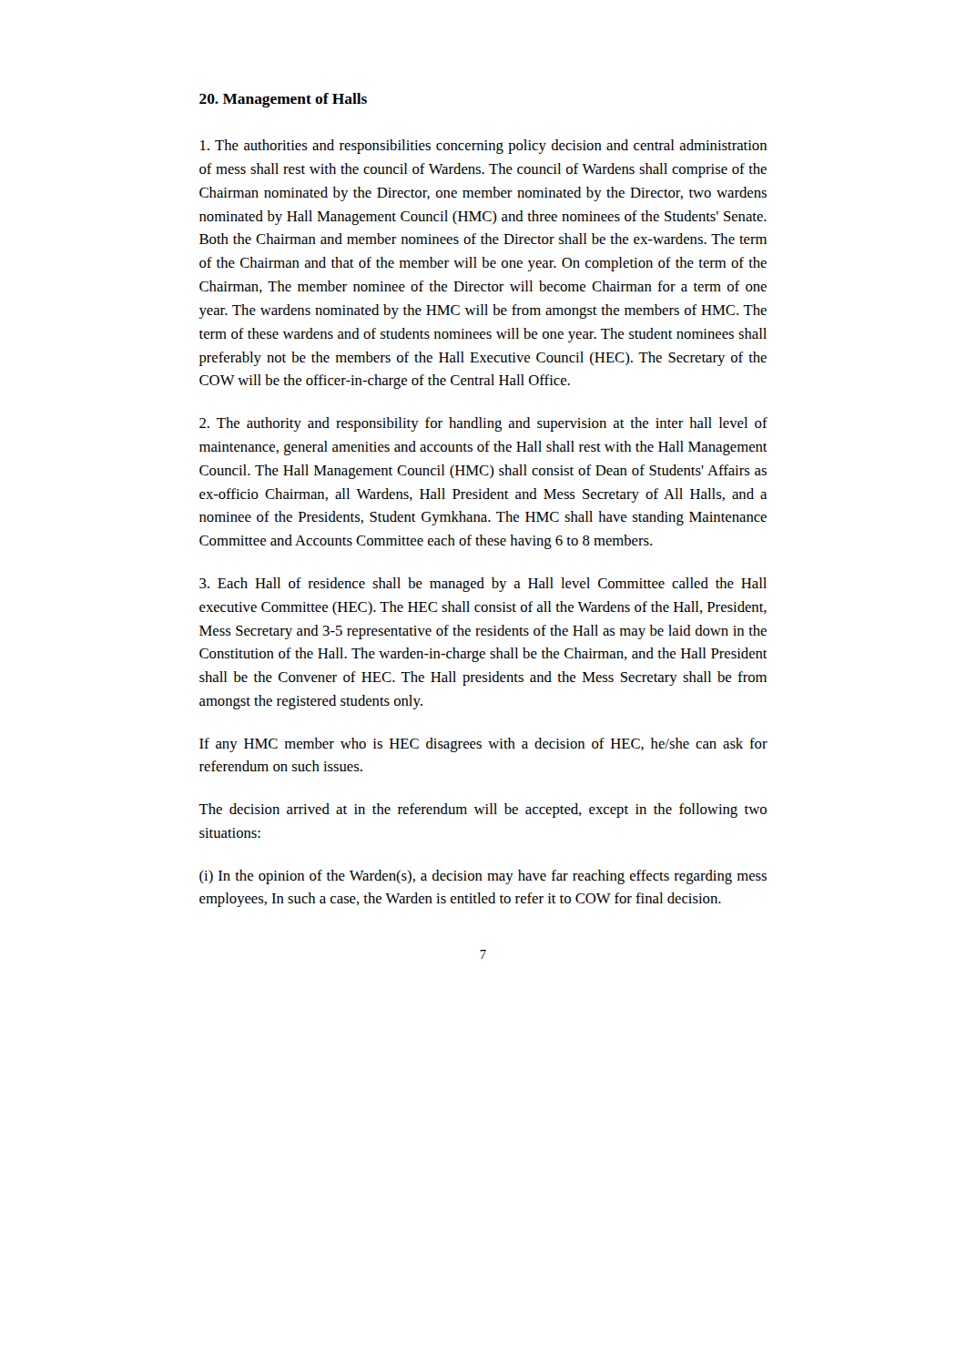20. Management of Halls
1. The authorities and responsibilities concerning policy decision and central administration of mess shall rest with the council of Wardens. The council of Wardens shall comprise of the Chairman nominated by the Director, one member nominated by the Director, two wardens nominated by Hall Management Council (HMC) and three nominees of the Students' Senate. Both the Chairman and member nominees of the Director shall be the ex-wardens. The term of the Chairman and that of the member will be one year. On completion of the term of the Chairman, The member nominee of the Director will become Chairman for a term of one year. The wardens nominated by the HMC will be from amongst the members of HMC. The term of these wardens and of students nominees will be one year. The student nominees shall preferably not be the members of the Hall Executive Council (HEC). The Secretary of the COW will be the officer-in-charge of the Central Hall Office.
2. The authority and responsibility for handling and supervision at the inter hall level of maintenance, general amenities and accounts of the Hall shall rest with the Hall Management Council. The Hall Management Council (HMC) shall consist of Dean of Students' Affairs as ex-officio Chairman, all Wardens, Hall President and Mess Secretary of All Halls, and a nominee of the Presidents, Student Gymkhana. The HMC shall have standing Maintenance Committee and Accounts Committee each of these having 6 to 8 members.
3. Each Hall of residence shall be managed by a Hall level Committee called the Hall executive Committee (HEC). The HEC shall consist of all the Wardens of the Hall, President, Mess Secretary and 3-5 representative of the residents of the Hall as may be laid down in the Constitution of the Hall. The warden-in-charge shall be the Chairman, and the Hall President shall be the Convener of HEC. The Hall presidents and the Mess Secretary shall be from amongst the registered students only.
If any HMC member who is HEC disagrees with a decision of HEC, he/she can ask for referendum on such issues.
The decision arrived at in the referendum will be accepted, except in the following two situations:
(i) In the opinion of the Warden(s), a decision may have far reaching effects regarding mess employees, In such a case, the Warden is entitled to refer it to COW for final decision.
7